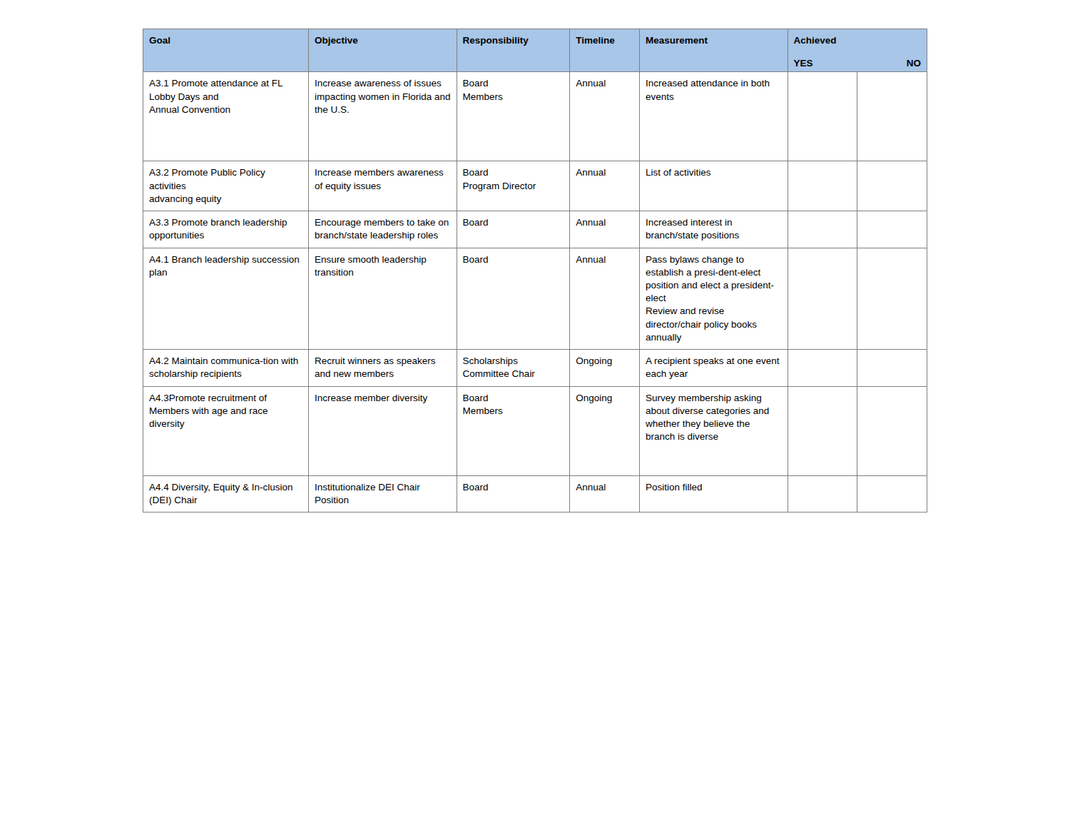| Goal | Objective | Responsibility | Timeline | Measurement | Achieved YES NO |
| --- | --- | --- | --- | --- | --- |
| A3.1 Promote attendance at FL Lobby Days and Annual Convention | Increase awareness of issues impacting women in Florida and the U.S. | Board Members | Annual | Increased attendance in both events | | |
| A3.2 Promote Public Policy activities advancing equity | Increase members awareness of equity issues | Board Program Director | Annual | List of activities | | |
| A3.3 Promote branch leadership opportunities | Encourage members to take on branch/state leadership roles | Board | Annual | Increased interest in branch/state positions | | |
| A4.1 Branch leadership succession plan | Ensure smooth leadership transition | Board | Annual | Pass bylaws change to establish a presi-dent-elect position and elect a president-elect Review and revise director/chair policy books annually | | |
| A4.2 Maintain communica-tion with scholarship recipients | Recruit winners as speakers and new members | Scholarships Committee Chair | Ongoing | A recipient speaks at one event each year | | |
| A4.3Promote recruitment of Members with age and race diversity | Increase member diversity | Board Members | Ongoing | Survey membership asking about diverse categories and whether they believe the branch is diverse | | |
| A4.4 Diversity, Equity & In-clusion (DEI) Chair | Institutionalize DEI Chair Position | Board | Annual | Position filled | | |